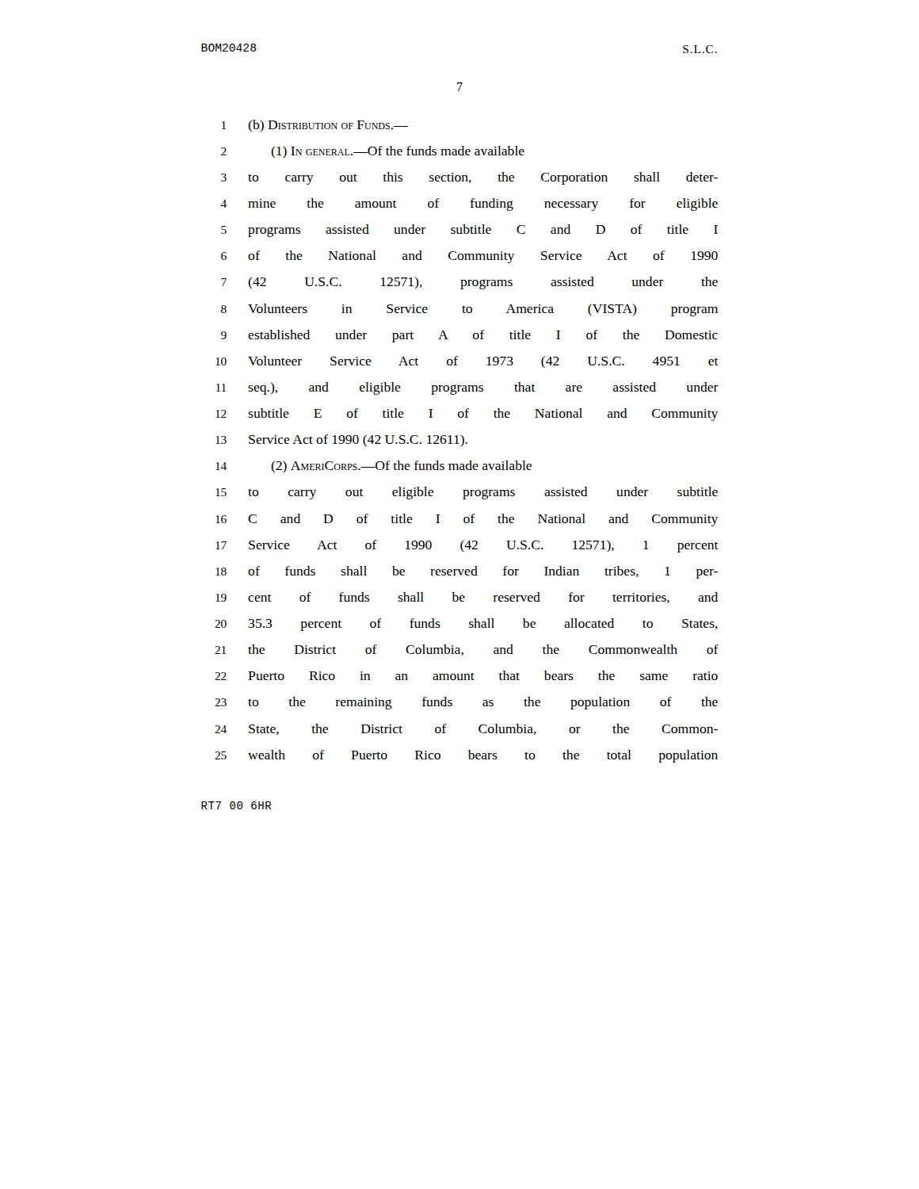BOM20428 S.L.C.
7
(b) Distribution of Funds.—
(1) In general.—Of the funds made available
to carry out this section, the Corporation shall deter-
mine the amount of funding necessary for eligible
programs assisted under subtitle C and D of title I
of the National and Community Service Act of 1990
(42 U.S.C. 12571), programs assisted under the
Volunteers in Service to America (VISTA) program
established under part A of title I of the Domestic
Volunteer Service Act of 1973 (42 U.S.C. 4951 et
seq.), and eligible programs that are assisted under
subtitle E of title I of the National and Community
Service Act of 1990 (42 U.S.C. 12611).
(2) AmeriCorps.—Of the funds made available
to carry out eligible programs assisted under subtitle
C and D of title I of the National and Community
Service Act of 1990 (42 U.S.C. 12571), 1 percent
of funds shall be reserved for Indian tribes, 1 per-
cent of funds shall be reserved for territories, and
35.3 percent of funds shall be allocated to States,
the District of Columbia, and the Commonwealth of
Puerto Rico in an amount that bears the same ratio
to the remaining funds as the population of the
State, the District of Columbia, or the Common-
wealth of Puerto Rico bears to the total population
RT7 00 6HR